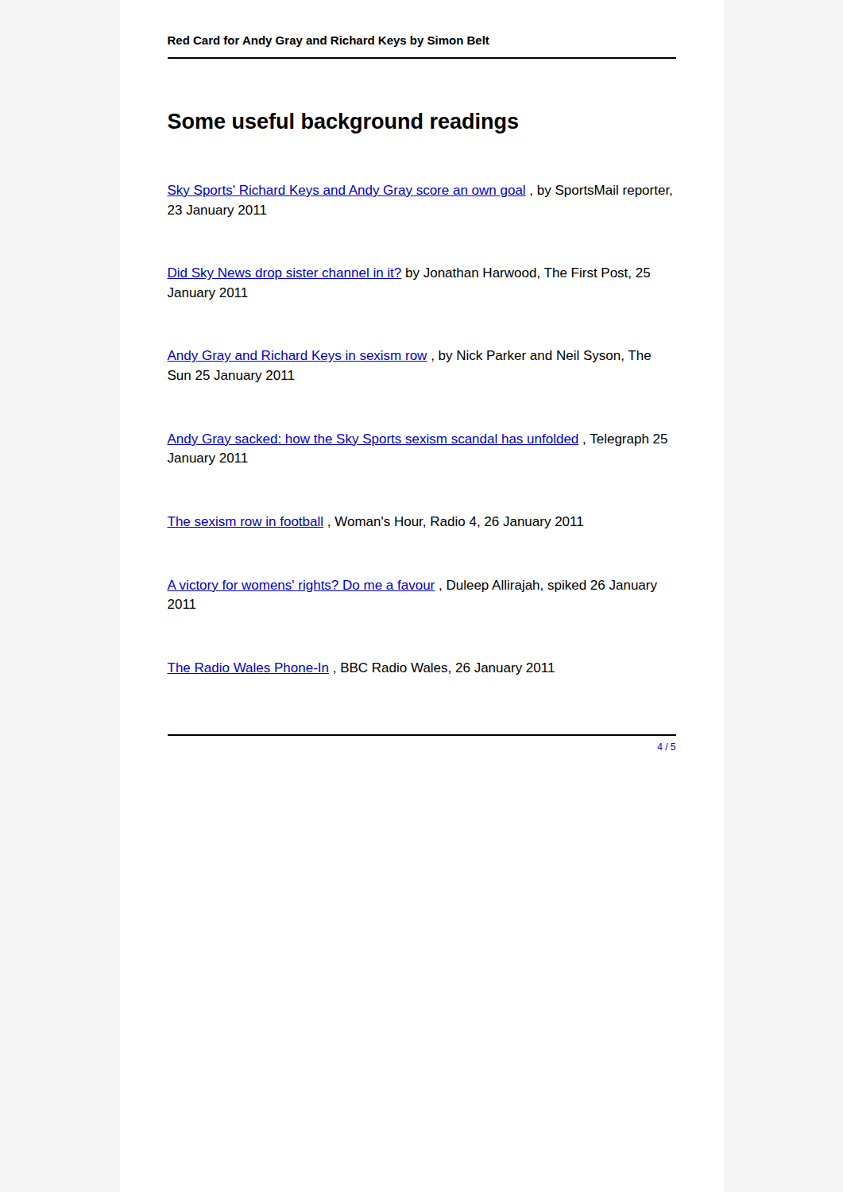Red Card for Andy Gray and Richard Keys by Simon Belt
Some useful background readings
Sky Sports' Richard Keys and Andy Gray score an own goal , by SportsMail reporter, 23 January 2011
Did Sky News drop sister channel in it? by Jonathan Harwood, The First Post, 25 January 2011
Andy Gray and Richard Keys in sexism row , by Nick Parker and Neil Syson, The Sun 25 January 2011
Andy Gray sacked: how the Sky Sports sexism scandal has unfolded , Telegraph 25 January 2011
The sexism row in football , Woman's Hour, Radio 4, 26 January 2011
A victory for womens' rights? Do me a favour , Duleep Allirajah, spiked 26 January 2011
The Radio Wales Phone-In , BBC Radio Wales, 26 January 2011
4 / 5